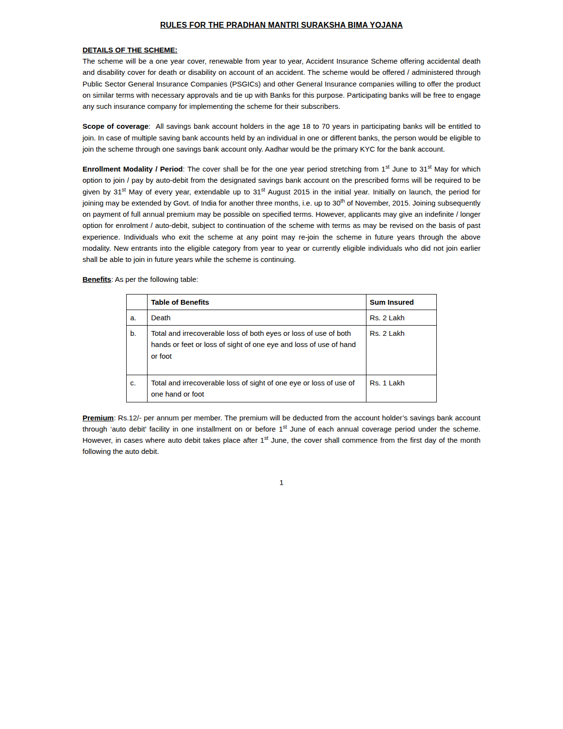RULES FOR THE PRADHAN MANTRI SURAKSHA BIMA YOJANA
DETAILS OF THE SCHEME:
The scheme will be a one year cover, renewable from year to year, Accident Insurance Scheme offering accidental death and disability cover for death or disability on account of an accident. The scheme would be offered / administered through Public Sector General Insurance Companies (PSGICs) and other General Insurance companies willing to offer the product on similar terms with necessary approvals and tie up with Banks for this purpose. Participating banks will be free to engage any such insurance company for implementing the scheme for their subscribers.
Scope of coverage: All savings bank account holders in the age 18 to 70 years in participating banks will be entitled to join. In case of multiple saving bank accounts held by an individual in one or different banks, the person would be eligible to join the scheme through one savings bank account only. Aadhar would be the primary KYC for the bank account.
Enrollment Modality / Period: The cover shall be for the one year period stretching from 1st June to 31st May for which option to join / pay by auto-debit from the designated savings bank account on the prescribed forms will be required to be given by 31st May of every year, extendable up to 31st August 2015 in the initial year. Initially on launch, the period for joining may be extended by Govt. of India for another three months, i.e. up to 30th of November, 2015. Joining subsequently on payment of full annual premium may be possible on specified terms. However, applicants may give an indefinite / longer option for enrolment / auto-debit, subject to continuation of the scheme with terms as may be revised on the basis of past experience. Individuals who exit the scheme at any point may re-join the scheme in future years through the above modality. New entrants into the eligible category from year to year or currently eligible individuals who did not join earlier shall be able to join in future years while the scheme is continuing.
Benefits: As per the following table:
| | Table of Benefits | Sum Insured |
| --- | --- | --- |
| a. | Death | Rs. 2 Lakh |
| b. | Total and irrecoverable loss of both eyes or loss of use of both hands or feet or loss of sight of one eye and loss of use of hand or foot | Rs. 2 Lakh |
| c. | Total and irrecoverable loss of sight of one eye or loss of use of one hand or foot | Rs. 1 Lakh |
Premium: Rs.12/- per annum per member. The premium will be deducted from the account holder’s savings bank account through ‘auto debit’ facility in one installment on or before 1st June of each annual coverage period under the scheme. However, in cases where auto debit takes place after 1st June, the cover shall commence from the first day of the month following the auto debit.
1